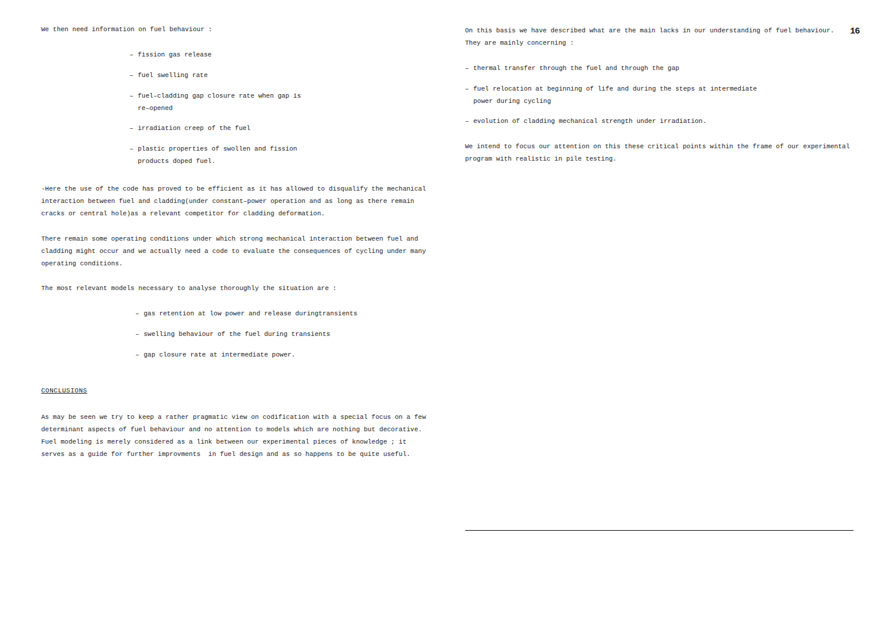We then need information on fuel behaviour :
fission gas release
fuel swelling rate
fuel–cladding gap closure rate when gap isre–opened
irradiation creep of the fuel
plastic properties of swollen and fissionproducts doped fuel.
·Here the use of the code has proved to be efficient as it has allowed to disqualify the mechanical interaction between fuel and cladding(under constant–power operation and as long as there remain cracks or central hole)as a relevant competitor for cladding deformation.
There remain some operating conditions under which strong mechanical interaction between fuel and cladding might occur and we actually need a code to evaluate the consequences of cycling under many operating conditions.
The most relevant models necessary to analyse thoroughly the situation are :
gas retention at low power and release duringtransients
swelling behaviour of the fuel during transients
gap closure rate at intermediate power.
CONCLUSIONS
As may be seen we try to keep a rather pragmatic view on codification with a special focus on a few determinant aspects of fuel behaviour and no attention to models which are nothing but decorative. Fuel modeling is merely considered as a link between our experimental pieces of knowledge ; it serves as a guide for further improvments in fuel design and as so happens to be quite useful.
16
On this basis we have described what are the main lacks in our understanding of fuel behaviour. They are mainly concerning :
thermal transfer through the fuel and through the gap
fuel relocation at beginning of life and during the steps at intermediatepower during cycling
evolution of cladding mechanical strength under irradiation.
We intend to focus our attention on this these critical points within the frame of our experimental program with realistic in pile testing.